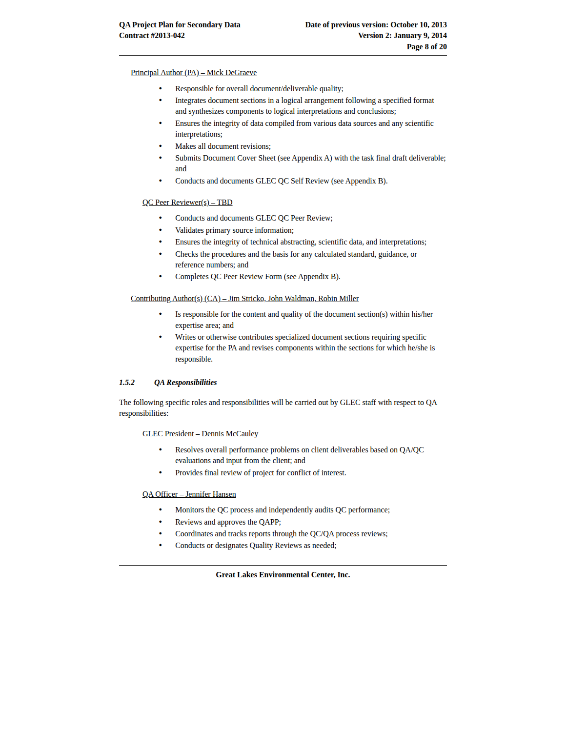QA Project Plan for Secondary Data
Contract #2013-042
Date of previous version: October 10, 2013
Version 2: January 9, 2014
Page 8 of 20
Principal Author (PA) – Mick DeGraeve
Responsible for overall document/deliverable quality;
Integrates document sections in a logical arrangement following a specified format and synthesizes components to logical interpretations and conclusions;
Ensures the integrity of data compiled from various data sources and any scientific interpretations;
Makes all document revisions;
Submits Document Cover Sheet (see Appendix A) with the task final draft deliverable; and
Conducts and documents GLEC QC Self Review (see Appendix B).
QC Peer Reviewer(s) – TBD
Conducts and documents GLEC QC Peer Review;
Validates primary source information;
Ensures the integrity of technical abstracting, scientific data, and interpretations;
Checks the procedures and the basis for any calculated standard, guidance, or reference numbers; and
Completes QC Peer Review Form (see Appendix B).
Contributing Author(s) (CA) – Jim Stricko, John Waldman, Robin Miller
Is responsible for the content and quality of the document section(s) within his/her expertise area; and
Writes or otherwise contributes specialized document sections requiring specific expertise for the PA and revises components within the sections for which he/she is responsible.
1.5.2 QA Responsibilities
The following specific roles and responsibilities will be carried out by GLEC staff with respect to QA responsibilities:
GLEC President – Dennis McCauley
Resolves overall performance problems on client deliverables based on QA/QC evaluations and input from the client; and
Provides final review of project for conflict of interest.
QA Officer – Jennifer Hansen
Monitors the QC process and independently audits QC performance;
Reviews and approves the QAPP;
Coordinates and tracks reports through the QC/QA process reviews;
Conducts or designates Quality Reviews as needed;
Great Lakes Environmental Center, Inc.